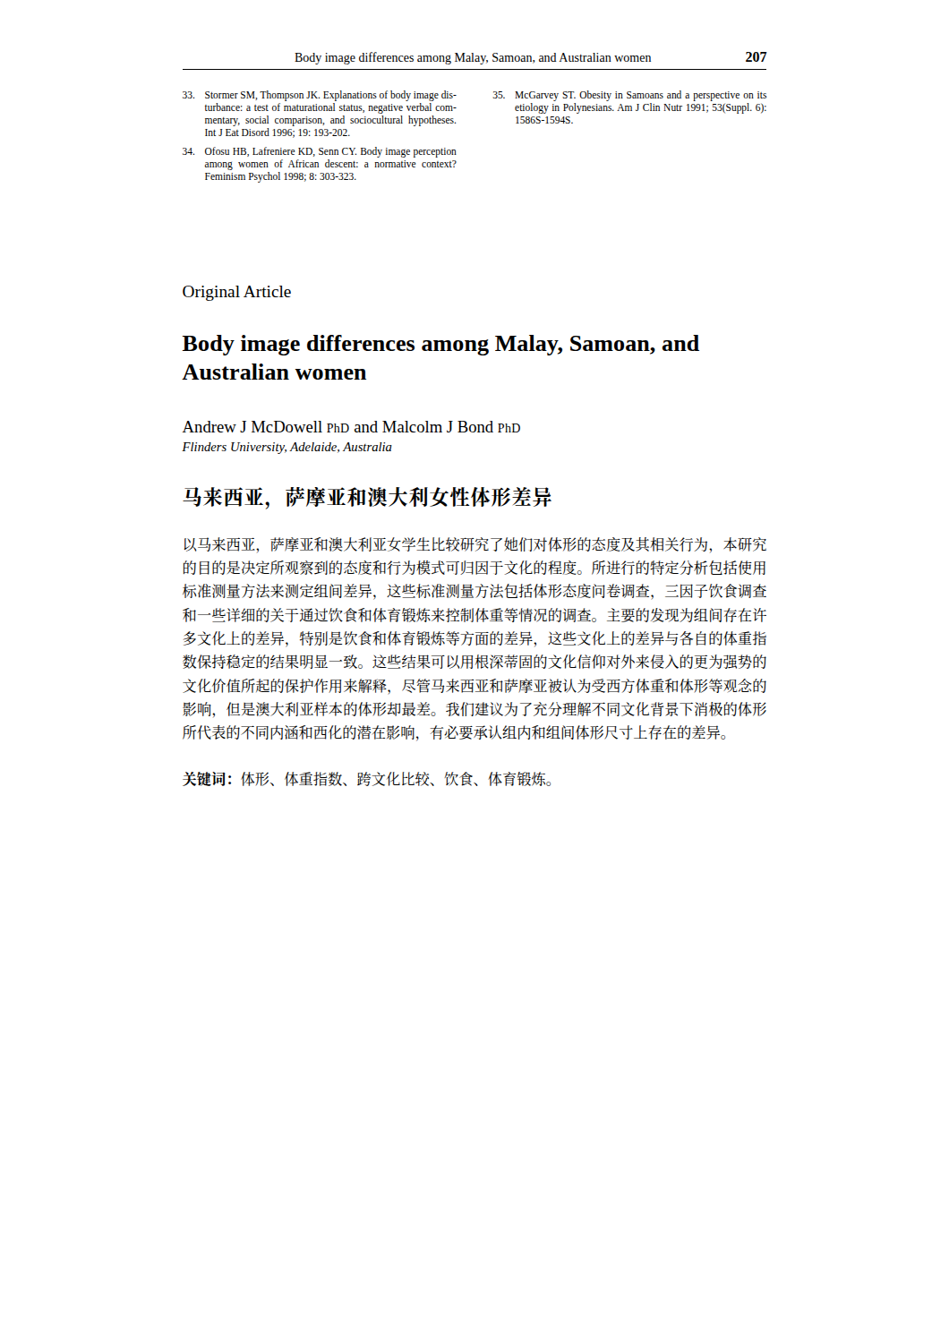Body image differences among Malay, Samoan, and Australian women
207
33.
Stormer SM, Thompson JK. Explanations of body image disturbance: a test of maturational status, negative verbal commentary, social comparison, and sociocultural hypotheses. Int J Eat Disord 1996; 19: 193-202.
34.
Ofosu HB, Lafreniere KD, Senn CY. Body image perception among women of African descent: a normative context? Feminism Psychol 1998; 8: 303-323.
35.
McGarvey ST. Obesity in Samoans and a perspective on its etiology in Polynesians. Am J Clin Nutr 1991; 53(Suppl. 6): 1586S-1594S.
Original Article
Body image differences among Malay, Samoan, and Australian women
Andrew J McDowell PhD and Malcolm J Bond PhD
Flinders University, Adelaide, Australia
马来西亚，萨摩亚和澳大利女性体形差异
以马来西亚，萨摩亚和澳大利亚女学生比较研究了她们对体形的态度及其相关行为，本研究的目的是决定所观察到的态度和行为模式可归因于文化的程度。所进行的特定分析包括使用标准测量方法来测定组间差异，这些标准测量方法包括体形态度问卷调查，三因子饮食调查和一些详细的关于通过饮食和体育锻炼来控制体重等情况的调查。主要的发现为组间存在许多文化上的差异，特别是饮食和体育锻炼等方面的差异，这些文化上的差异与各自的体重指数保持稳定的结果明显一致。这些结果可以用根深蒂固的文化信仰对外来侵入的更为强势的文化价值所起的保护作用来解释，尽管马来西亚和萨摩亚被认为受西方体重和体形等观念的影响，但是澳大利亚样本的体形却最差。我们建议为了充分理解不同文化背景下消极的体形所代表的不同内涵和西化的潜在影响，有必要承认组内和组间体形尺寸上存在的差异。
关键词：体形、体重指数、跨文化比较、饮食、体育锻炼。